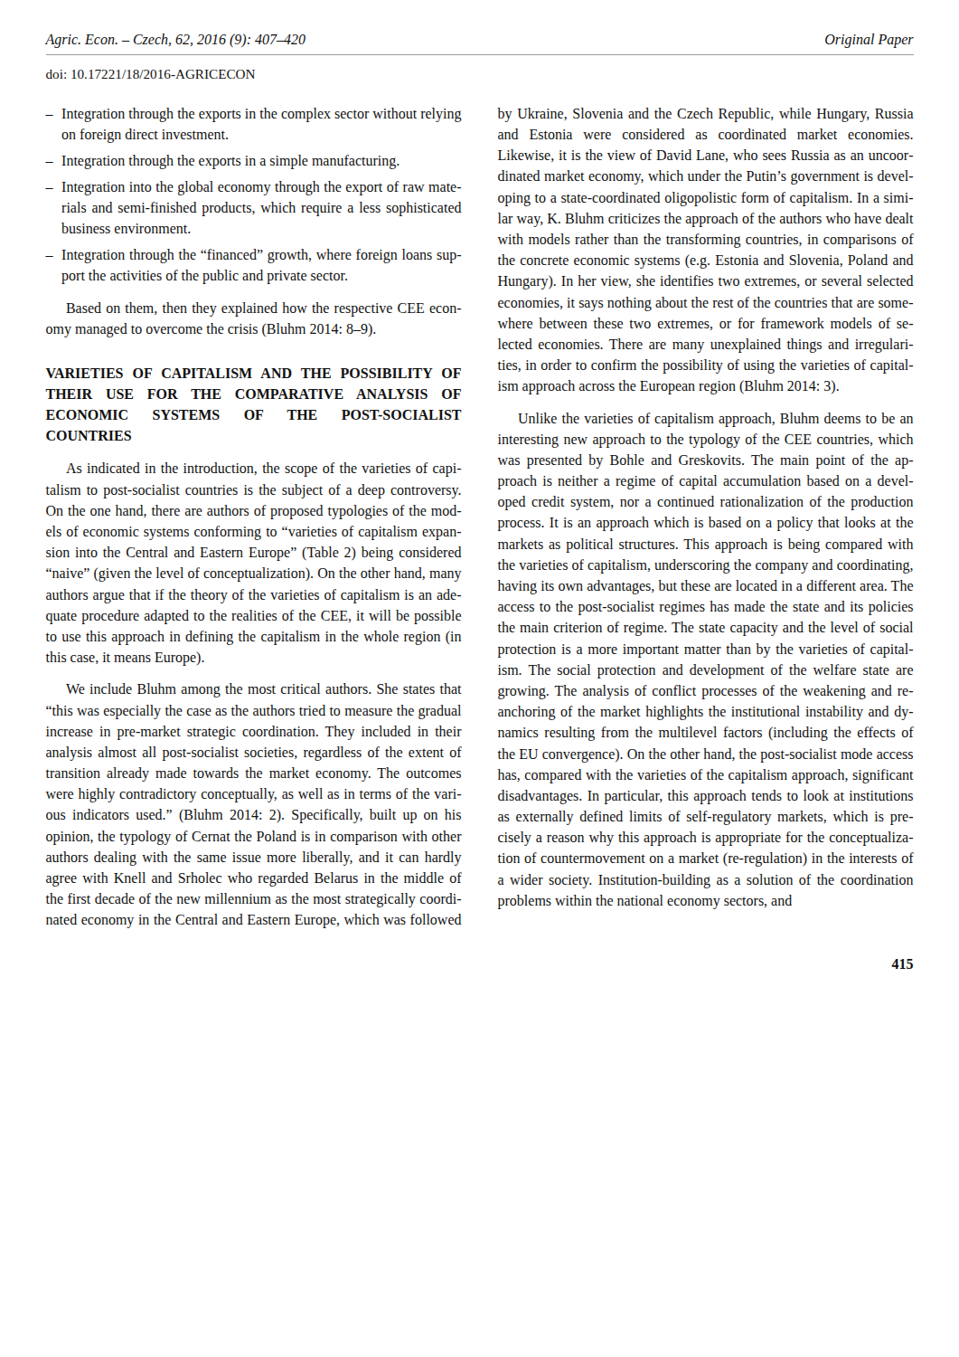Agric. Econ. – Czech, 62, 2016 (9): 407–420 Original Paper
doi: 10.17221/18/2016-AGRICECON
Integration through the exports in the complex sector without relying on foreign direct investment.
Integration through the exports in a simple manufacturing.
Integration into the global economy through the export of raw materials and semi-finished products, which require a less sophisticated business environment.
Integration through the “financed” growth, where foreign loans support the activities of the public and private sector.
Based on them, then they explained how the respective CEE economy managed to overcome the crisis (Bluhm 2014: 8–9).
Varieties of capitalism and the possibility of their use for the comparative analysis of economic systems of the post-socialist countries
As indicated in the introduction, the scope of the varieties of capitalism to post-socialist countries is the subject of a deep controversy. On the one hand, there are authors of proposed typologies of the models of economic systems conforming to “varieties of capitalism expansion into the Central and Eastern Europe” (Table 2) being considered “naive” (given the level of conceptualization). On the other hand, many authors argue that if the theory of the varieties of capitalism is an adequate procedure adapted to the realities of the CEE, it will be possible to use this approach in defining the capitalism in the whole region (in this case, it means Europe).
We include Bluhm among the most critical authors. She states that “this was especially the case as the authors tried to measure the gradual increase in pre-market strategic coordination. They included in their analysis almost all post-socialist societies, regardless of the extent of transition already made towards the market economy. The outcomes were highly contradictory conceptually, as well as in terms of the various indicators used.” (Bluhm 2014: 2). Specifically, built up on his opinion, the typology of Cernat the Poland is in comparison with other authors dealing with the same issue more liberally, and it can hardly agree with Knell and Srholec who regarded Belarus in the middle of the first decade of the new millennium as the most strategically coordinated economy in the Central and Eastern Europe, which was followed by Ukraine, Slovenia and the Czech Republic, while Hungary, Russia and Estonia were considered as coordinated market economies. Likewise, it is the view of David Lane, who sees Russia as an uncoordinated market economy, which under the Putin’s government is developing to a state-coordinated oligopolistic form of capitalism. In a similar way, K. Bluhm criticizes the approach of the authors who have dealt with models rather than the transforming countries, in comparisons of the concrete economic systems (e.g. Estonia and Slovenia, Poland and Hungary). In her view, she identifies two extremes, or several selected economies, it says nothing about the rest of the countries that are somewhere between these two extremes, or for framework models of selected economies. There are many unexplained things and irregularities, in order to confirm the possibility of using the varieties of capitalism approach across the European region (Bluhm 2014: 3).
Unlike the varieties of capitalism approach, Bluhm deems to be an interesting new approach to the typology of the CEE countries, which was presented by Bohle and Greskovits. The main point of the approach is neither a regime of capital accumulation based on a developed credit system, nor a continued rationalization of the production process. It is an approach which is based on a policy that looks at the markets as political structures. This approach is being compared with the varieties of capitalism, underscoring the company and coordinating, having its own advantages, but these are located in a different area. The access to the post-socialist regimes has made the state and its policies the main criterion of regime. The state capacity and the level of social protection is a more important matter than by the varieties of capitalism. The social protection and development of the welfare state are growing. The analysis of conflict processes of the weakening and re-anchoring of the market highlights the institutional instability and dynamics resulting from the multilevel factors (including the effects of the EU convergence). On the other hand, the post-socialist mode access has, compared with the varieties of the capitalism approach, significant disadvantages. In particular, this approach tends to look at institutions as externally defined limits of self-regulatory markets, which is precisely a reason why this approach is appropriate for the conceptualization of countermovement on a market (re-regulation) in the interests of a wider society. Institution-building as a solution of the coordination problems within the national economy sectors, and
415